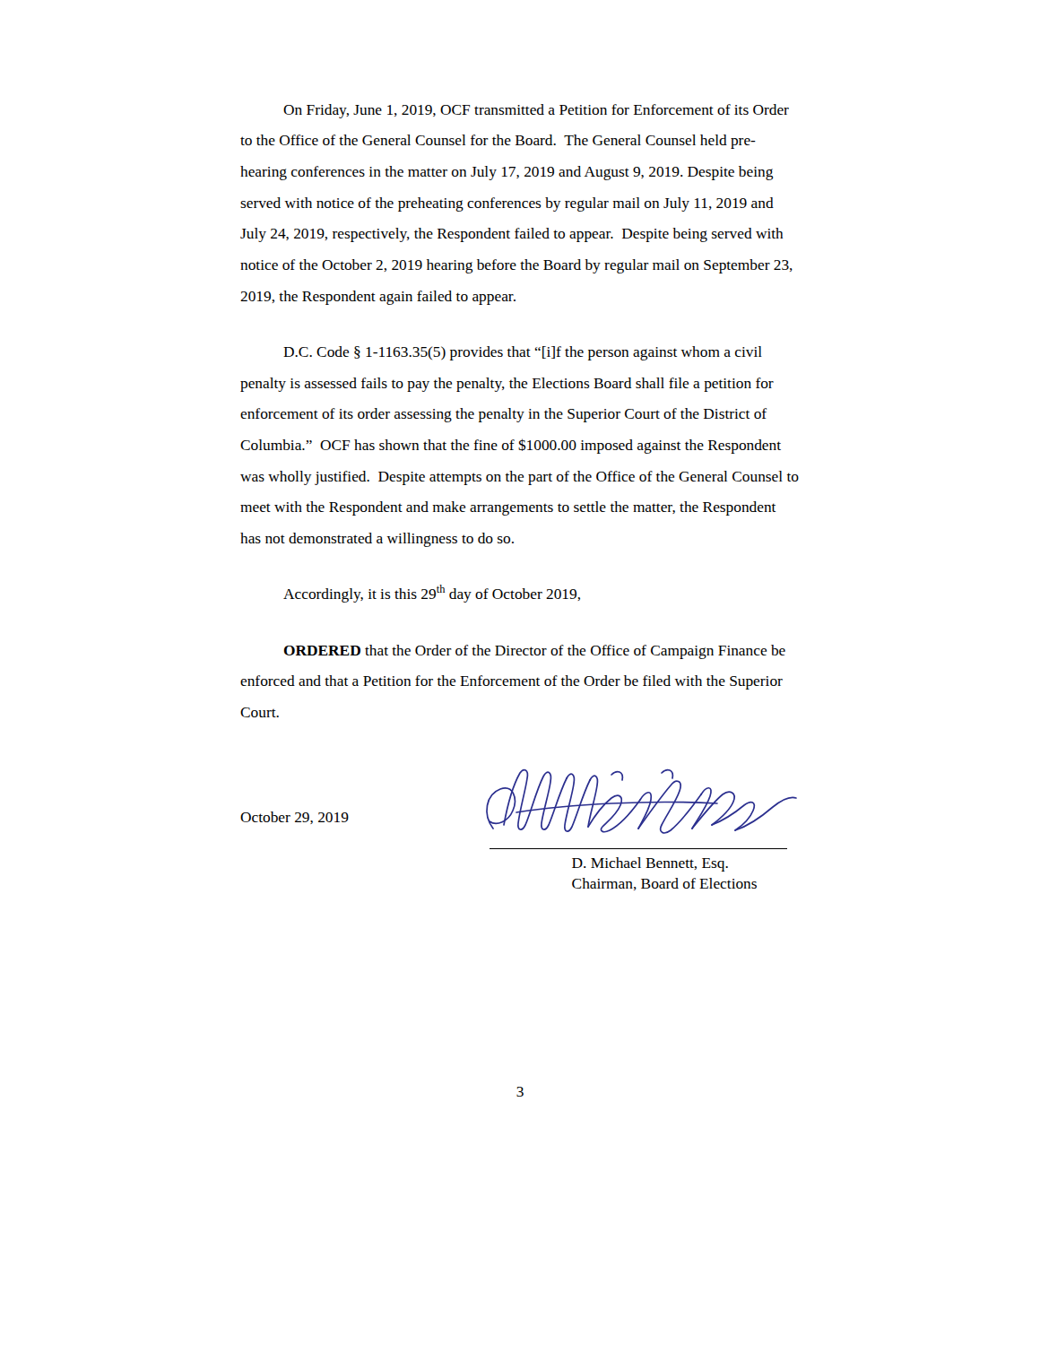On Friday, June 1, 2019, OCF transmitted a Petition for Enforcement of its Order to the Office of the General Counsel for the Board. The General Counsel held pre-hearing conferences in the matter on July 17, 2019 and August 9, 2019. Despite being served with notice of the preheating conferences by regular mail on July 11, 2019 and July 24, 2019, respectively, the Respondent failed to appear. Despite being served with notice of the October 2, 2019 hearing before the Board by regular mail on September 23, 2019, the Respondent again failed to appear.
D.C. Code § 1-1163.35(5) provides that “[i]f the person against whom a civil penalty is assessed fails to pay the penalty, the Elections Board shall file a petition for enforcement of its order assessing the penalty in the Superior Court of the District of Columbia.” OCF has shown that the fine of $1000.00 imposed against the Respondent was wholly justified. Despite attempts on the part of the Office of the General Counsel to meet with the Respondent and make arrangements to settle the matter, the Respondent has not demonstrated a willingness to do so.
Accordingly, it is this 29th day of October 2019,
ORDERED that the Order of the Director of the Office of Campaign Finance be enforced and that a Petition for the Enforcement of the Order be filed with the Superior Court.
October 29, 2019
D. Michael Bennett, Esq.
Chairman, Board of Elections
3